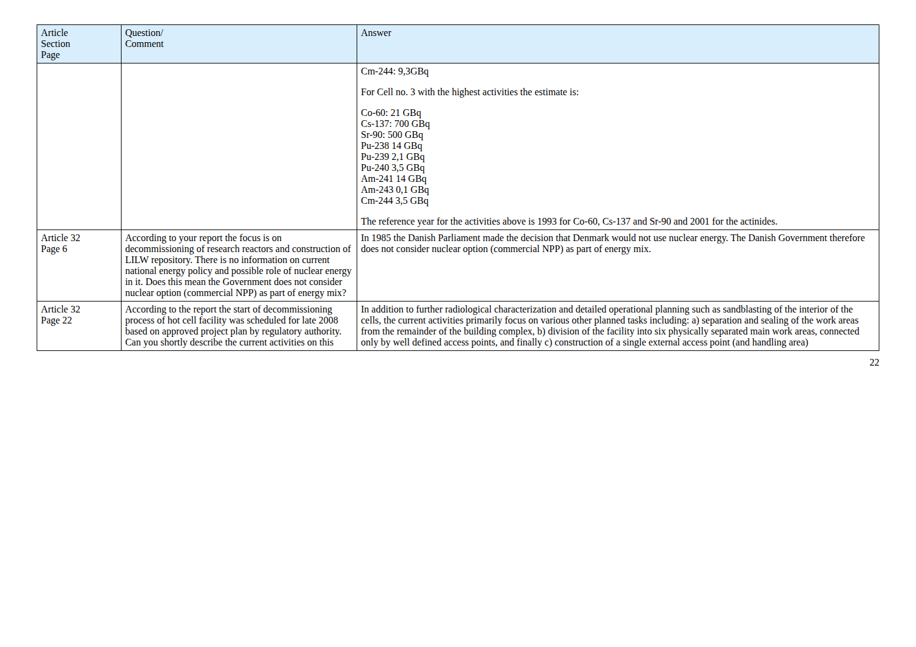| Article Section Page | Question/ Comment | Answer |
| --- | --- | --- |
| | | Cm-244: 9,3GBq For Cell no. 3 with the highest activities the estimate is: Co-60: 21 GBq Cs-137: 700 GBq Sr-90: 500 GBq Pu-238 14 GBq Pu-239 2,1 GBq Pu-240 3,5 GBq Am-241 14 GBq Am-243 0,1 GBq Cm-244 3,5 GBq The reference year for the activities above is 1993 for Co-60, Cs-137 and Sr-90 and 2001 for the actinides. |
| Article 32 Page 6 | According to your report the focus is on decommissioning of research reactors and construction of LILW repository. There is no information on current national energy policy and possible role of nuclear energy in it. Does this mean the Government does not consider nuclear option (commercial NPP) as part of energy mix? | In 1985 the Danish Parliament made the decision that Denmark would not use nuclear energy. The Danish Government therefore does not consider nuclear option (commercial NPP) as part of energy mix. |
| Article 32 Page 22 | According to the report the start of decommissioning process of hot cell facility was scheduled for late 2008 based on approved project plan by regulatory authority. Can you shortly describe the current activities on this | In addition to further radiological characterization and detailed operational planning such as sandblasting of the interior of the cells, the current activities primarily focus on various other planned tasks including: a) separation and sealing of the work areas from the remainder of the building complex, b) division of the facility into six physically separated main work areas, connected only by well defined access points, and finally c) construction of a single external access point (and handling area) |
22